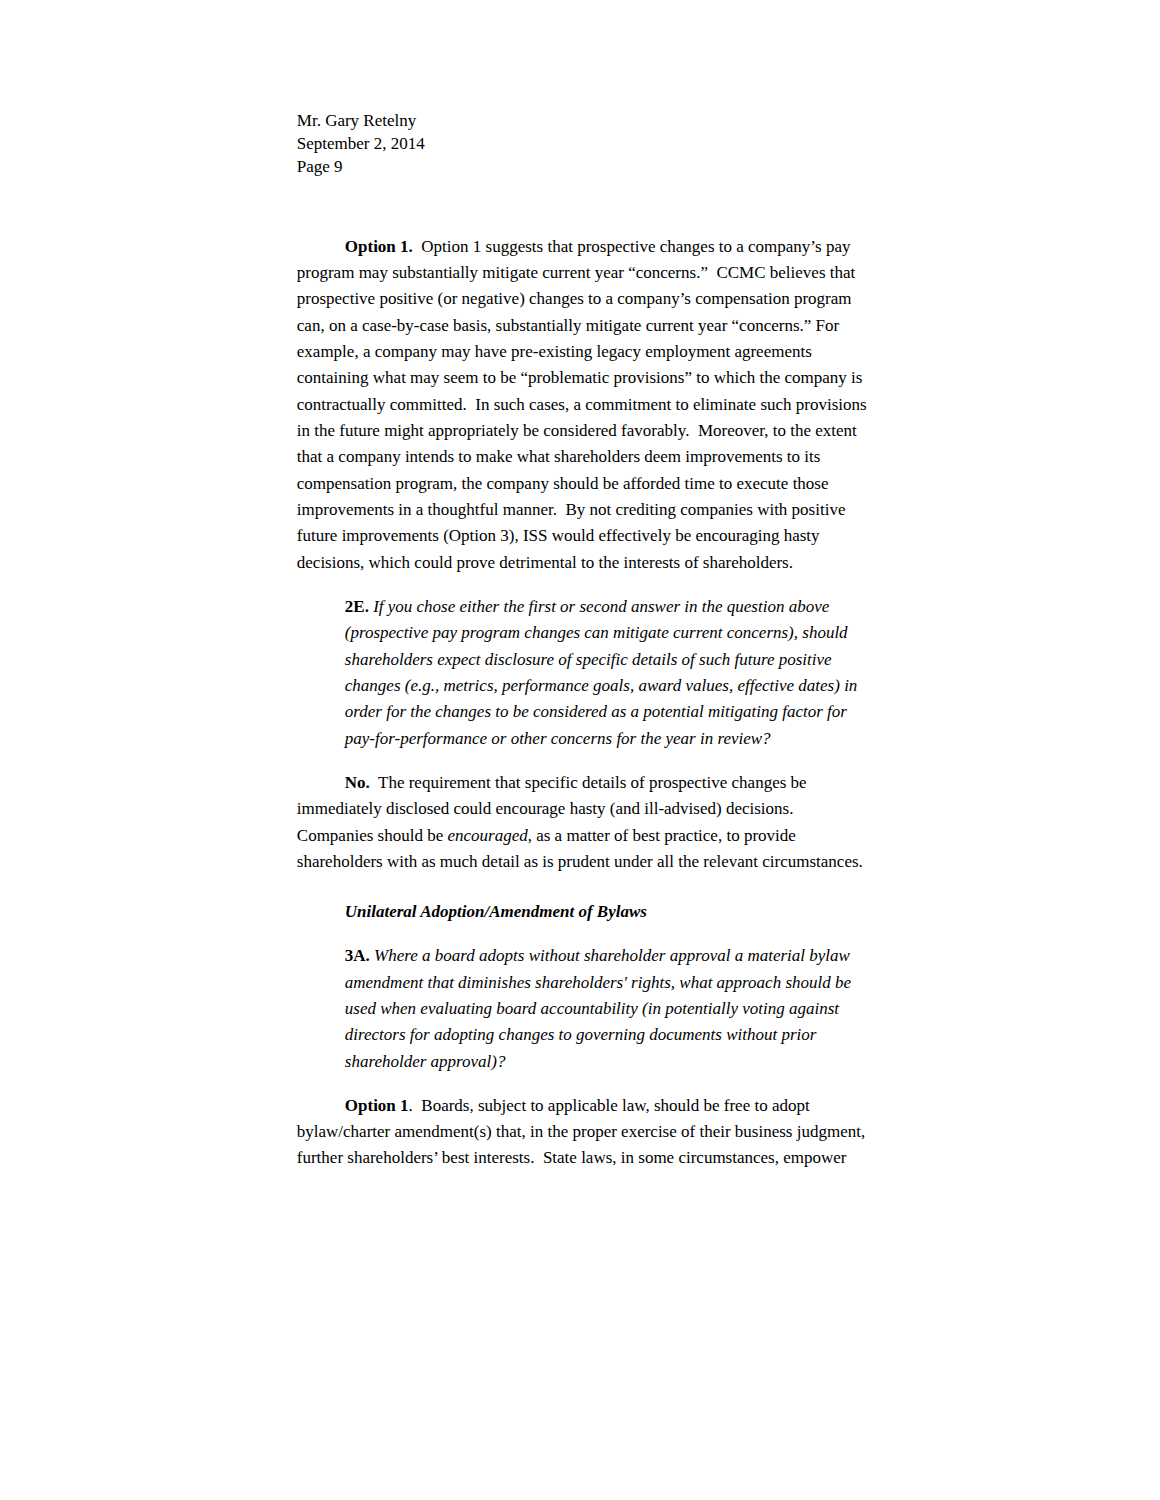Mr. Gary Retelny
September 2, 2014
Page 9
Option 1. Option 1 suggests that prospective changes to a company’s pay program may substantially mitigate current year “concerns.” CCMC believes that prospective positive (or negative) changes to a company’s compensation program can, on a case-by-case basis, substantially mitigate current year “concerns.” For example, a company may have pre-existing legacy employment agreements containing what may seem to be “problematic provisions” to which the company is contractually committed. In such cases, a commitment to eliminate such provisions in the future might appropriately be considered favorably. Moreover, to the extent that a company intends to make what shareholders deem improvements to its compensation program, the company should be afforded time to execute those improvements in a thoughtful manner. By not crediting companies with positive future improvements (Option 3), ISS would effectively be encouraging hasty decisions, which could prove detrimental to the interests of shareholders.
2E. If you chose either the first or second answer in the question above (prospective pay program changes can mitigate current concerns), should shareholders expect disclosure of specific details of such future positive changes (e.g., metrics, performance goals, award values, effective dates) in order for the changes to be considered as a potential mitigating factor for pay-for-performance or other concerns for the year in review?
No. The requirement that specific details of prospective changes be immediately disclosed could encourage hasty (and ill-advised) decisions. Companies should be encouraged, as a matter of best practice, to provide shareholders with as much detail as is prudent under all the relevant circumstances.
Unilateral Adoption/Amendment of Bylaws
3A. Where a board adopts without shareholder approval a material bylaw amendment that diminishes shareholders' rights, what approach should be used when evaluating board accountability (in potentially voting against directors for adopting changes to governing documents without prior shareholder approval)?
Option 1. Boards, subject to applicable law, should be free to adopt bylaw/charter amendment(s) that, in the proper exercise of their business judgment, further shareholders’ best interests. State laws, in some circumstances, empower